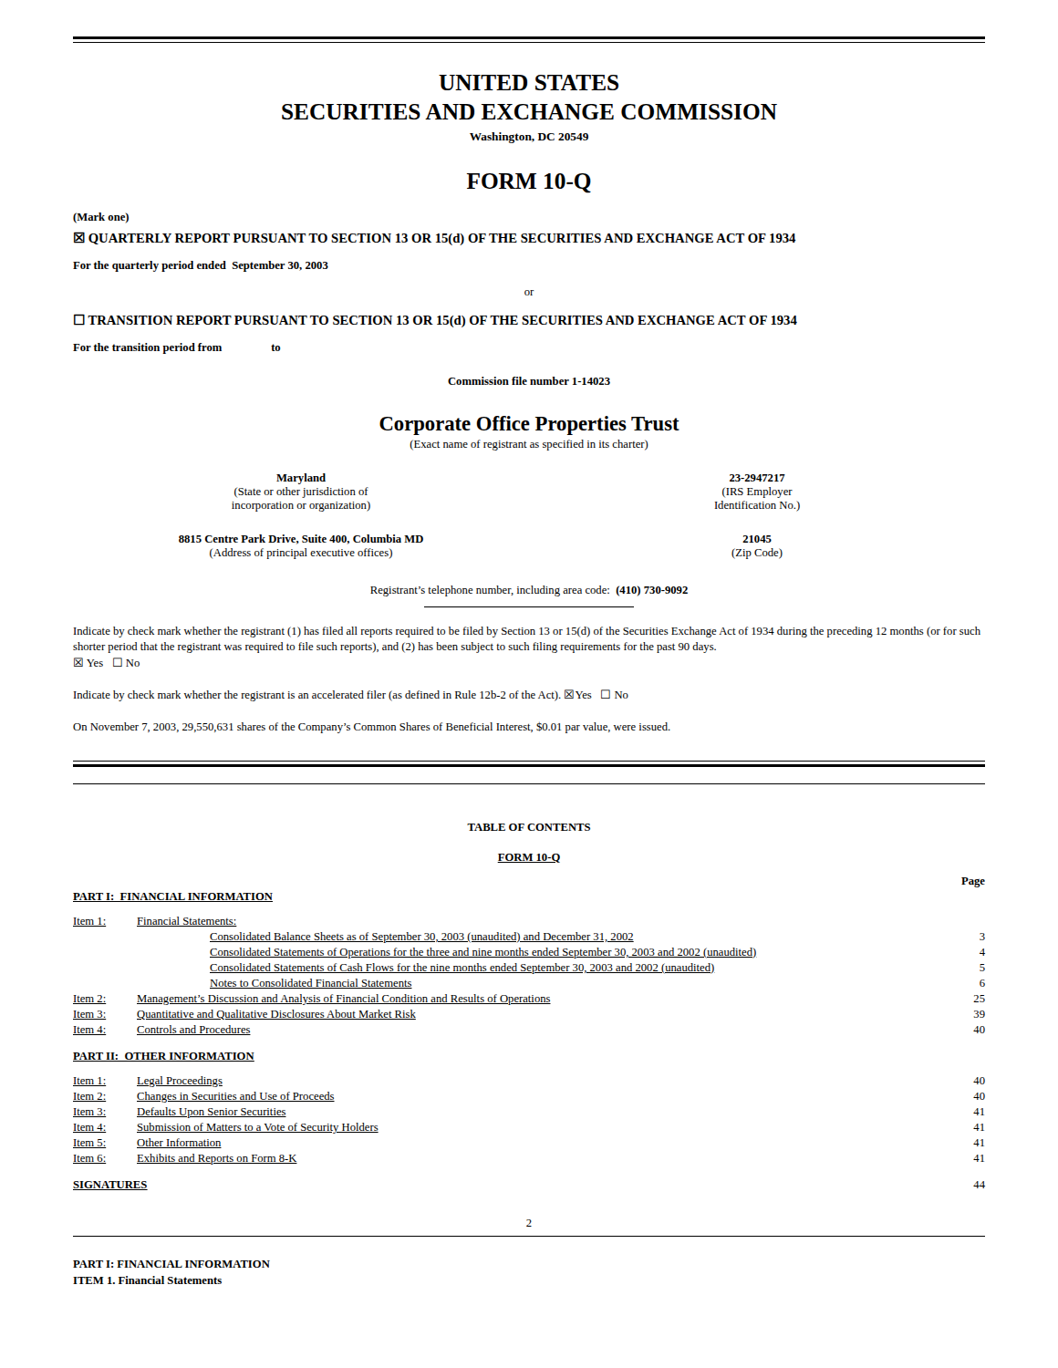UNITED STATES
SECURITIES AND EXCHANGE COMMISSION
Washington, DC 20549
FORM 10-Q
(Mark one)
☒ QUARTERLY REPORT PURSUANT TO SECTION 13 OR 15(d) OF THE SECURITIES AND EXCHANGE ACT OF 1934
For the quarterly period ended September 30, 2003
or
☐ TRANSITION REPORT PURSUANT TO SECTION 13 OR 15(d) OF THE SECURITIES AND EXCHANGE ACT OF 1934
For the transition period from to
Commission file number 1-14023
Corporate Office Properties Trust
(Exact name of registrant as specified in its charter)
| Maryland | 23-2947217 |
| (State or other jurisdiction of | (IRS Employer |
| incorporation or organization) | Identification No.) |
| 8815 Centre Park Drive, Suite 400, Columbia MD | 21045 |
| (Address of principal executive offices) | (Zip Code) |
Registrant’s telephone number, including area code: (410) 730-9092
Indicate by check mark whether the registrant (1) has filed all reports required to be filed by Section 13 or 15(d) of the Securities Exchange Act of 1934 during the preceding 12 months (or for such shorter period that the registrant was required to file such reports), and (2) has been subject to such filing requirements for the past 90 days.
☒ Yes ☐ No
Indicate by check mark whether the registrant is an accelerated filer (as defined in Rule 12b-2 of the Act). ☒Yes ☐ No
On November 7, 2003, 29,550,631 shares of the Company’s Common Shares of Beneficial Interest, $0.01 par value, were issued.
TABLE OF CONTENTS
FORM 10-Q
| | | Page |
| PART I: FINANCIAL INFORMATION | |
| Item 1: | Financial Statements: | |
| | Consolidated Balance Sheets as of September 30, 2003 (unaudited) and December 31, 2002 | 3 |
| | Consolidated Statements of Operations for the three and nine months ended September 30, 2003 and 2002 (unaudited) | 4 |
| | Consolidated Statements of Cash Flows for the nine months ended September 30, 2003 and 2002 (unaudited) | 5 |
| | Notes to Consolidated Financial Statements | 6 |
| Item 2: | Management’s Discussion and Analysis of Financial Condition and Results of Operations | 25 |
| Item 3: | Quantitative and Qualitative Disclosures About Market Risk | 39 |
| Item 4: | Controls and Procedures | 40 |
| PART II: OTHER INFORMATION | |
| Item 1: | Legal Proceedings | 40 |
| Item 2: | Changes in Securities and Use of Proceeds | 40 |
| Item 3: | Defaults Upon Senior Securities | 41 |
| Item 4: | Submission of Matters to a Vote of Security Holders | 41 |
| Item 5: | Other Information | 41 |
| Item 6: | Exhibits and Reports on Form 8-K | 41 |
| SIGNATURES | 44 |
2
PART I: FINANCIAL INFORMATION
ITEM 1. Financial Statements